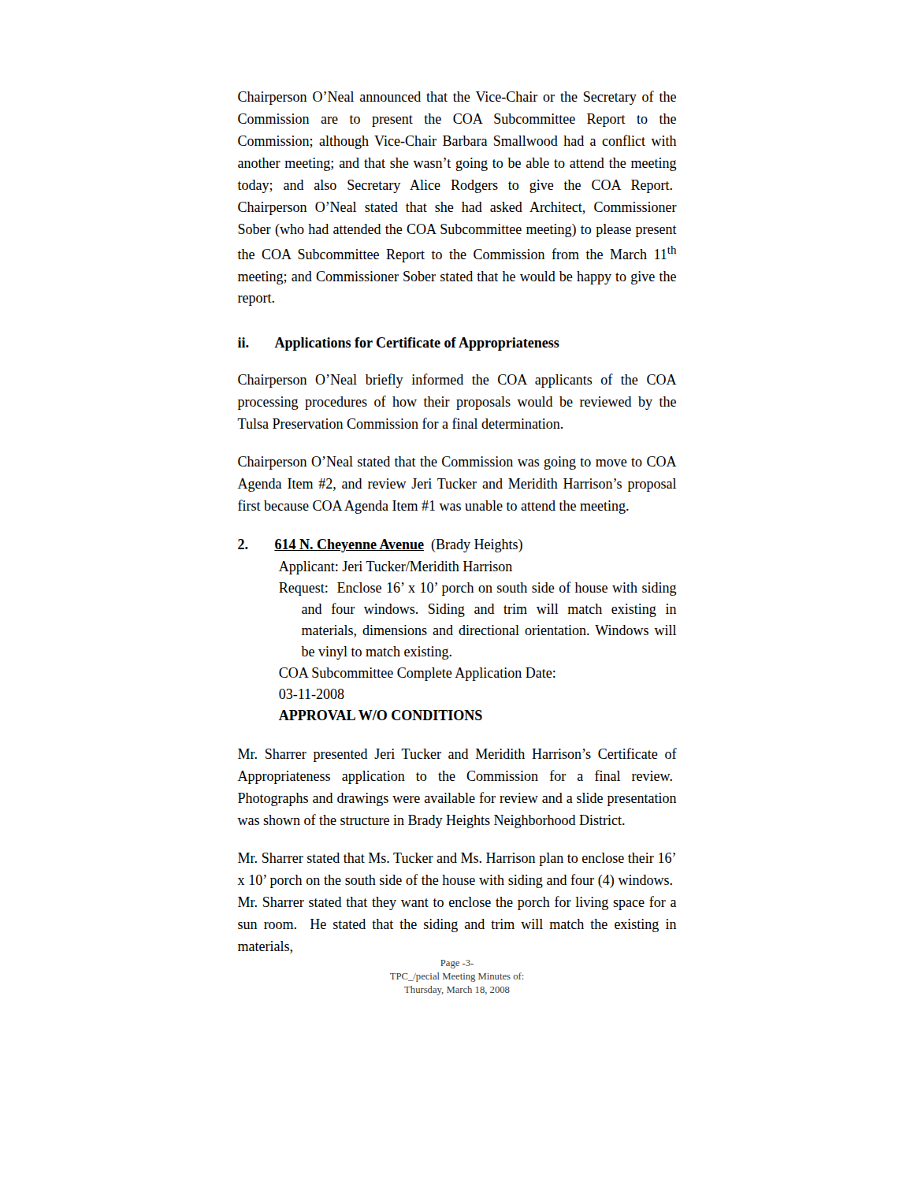Chairperson O’Neal announced that the Vice-Chair or the Secretary of the Commission are to present the COA Subcommittee Report to the Commission; although Vice-Chair Barbara Smallwood had a conflict with another meeting; and that she wasn’t going to be able to attend the meeting today; and also Secretary Alice Rodgers to give the COA Report. Chairperson O’Neal stated that she had asked Architect, Commissioner Sober (who had attended the COA Subcommittee meeting) to please present the COA Subcommittee Report to the Commission from the March 11th meeting; and Commissioner Sober stated that he would be happy to give the report.
ii. Applications for Certificate of Appropriateness
Chairperson O’Neal briefly informed the COA applicants of the COA processing procedures of how their proposals would be reviewed by the Tulsa Preservation Commission for a final determination.
Chairperson O’Neal stated that the Commission was going to move to COA Agenda Item #2, and review Jeri Tucker and Meridith Harrison’s proposal first because COA Agenda Item #1 was unable to attend the meeting.
2. 614 N. Cheyenne Avenue (Brady Heights)
Applicant: Jeri Tucker/Meridith Harrison
Request: Enclose 16’ x 10’ porch on south side of house with siding and four windows. Siding and trim will match existing in materials, dimensions and directional orientation. Windows will be vinyl to match existing.
COA Subcommittee Complete Application Date:
03-11-2008
APPROVAL W/O CONDITIONS
Mr. Sharrer presented Jeri Tucker and Meridith Harrison’s Certificate of Appropriateness application to the Commission for a final review. Photographs and drawings were available for review and a slide presentation was shown of the structure in Brady Heights Neighborhood District.
Mr. Sharrer stated that Ms. Tucker and Ms. Harrison plan to enclose their 16’ x 10’ porch on the south side of the house with siding and four (4) windows. Mr. Sharrer stated that they want to enclose the porch for living space for a sun room. He stated that the siding and trim will match the existing in materials,
Page -3-
TPC_/pecial Meeting Minutes of:
Thursday, March 18, 2008